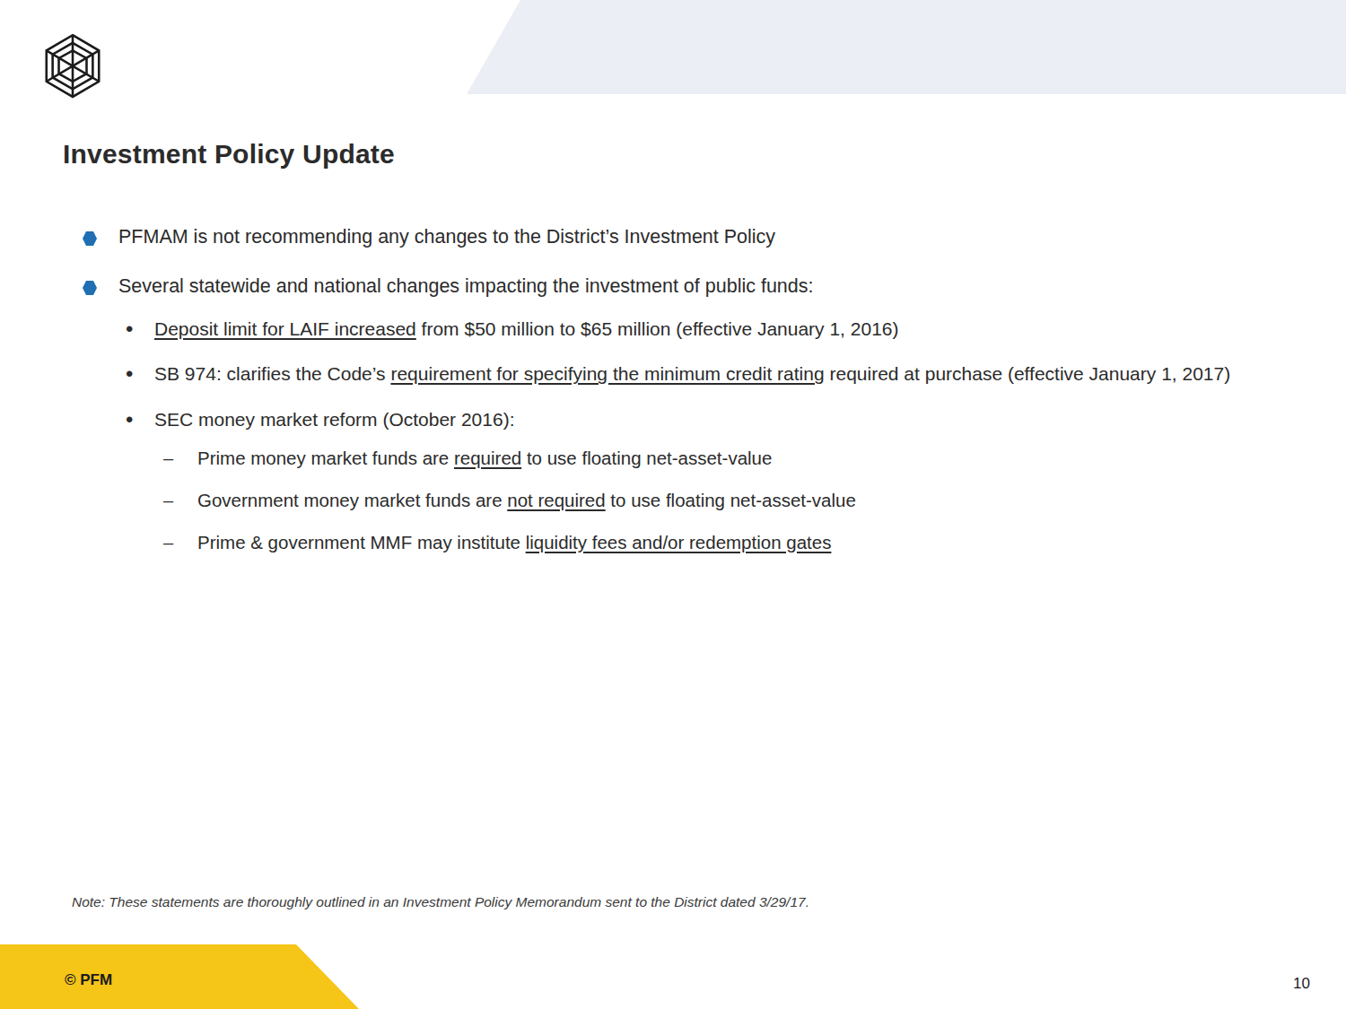Investment Policy Update
PFMAM is not recommending any changes to the District’s Investment Policy
Several statewide and national changes impacting the investment of public funds:
Deposit limit for LAIF increased from $50 million to $65 million (effective January 1, 2016)
SB 974: clarifies the Code’s requirement for specifying the minimum credit rating required at purchase (effective January 1, 2017)
SEC money market reform (October 2016):
Prime money market funds are required to use floating net-asset-value
Government money market funds are not required to use floating net-asset-value
Prime & government MMF may institute liquidity fees and/or redemption gates
Note: These statements are thoroughly outlined in an Investment Policy Memorandum sent to the District dated 3/29/17.
© PFM
10